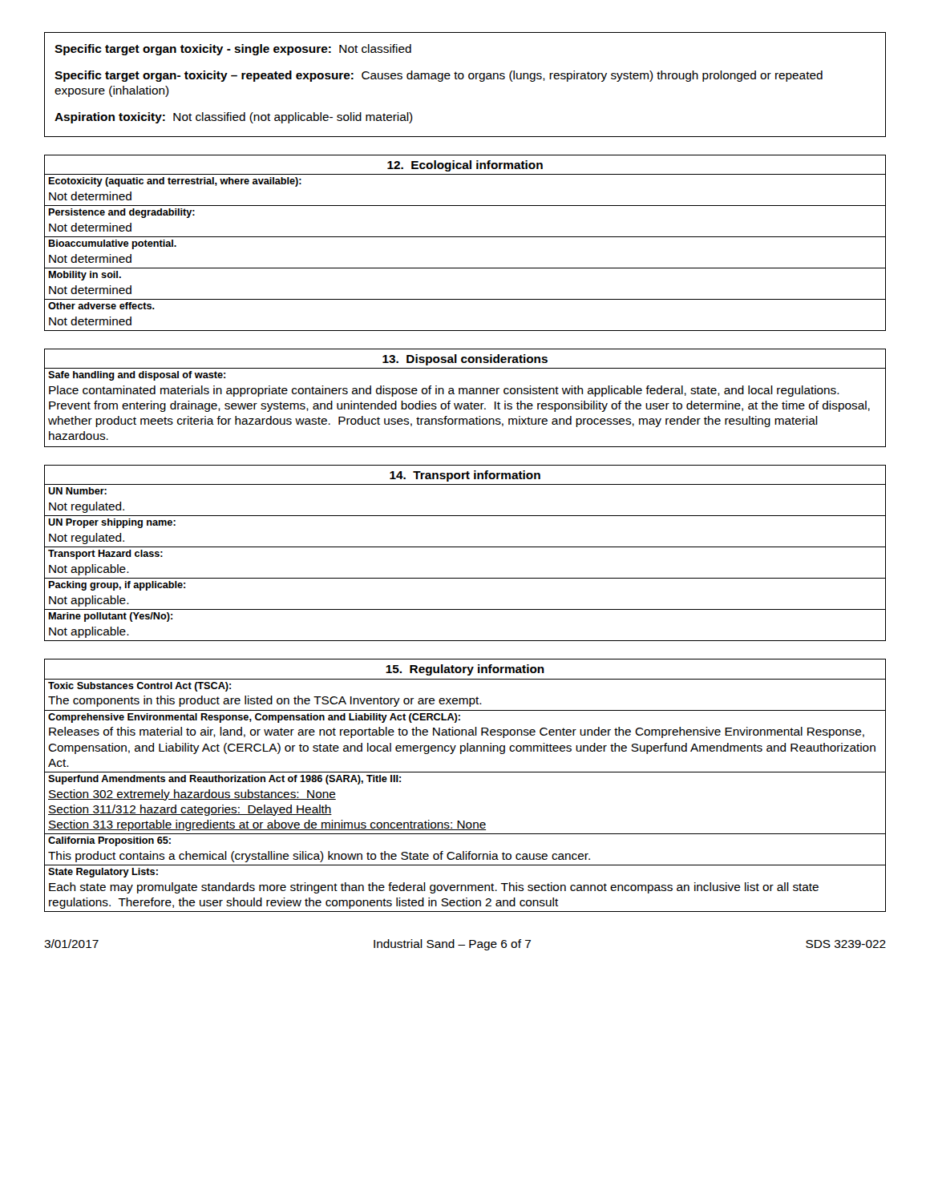Specific target organ toxicity - single exposure: Not classified
Specific target organ- toxicity – repeated exposure: Causes damage to organs (lungs, respiratory system) through prolonged or repeated exposure (inhalation)
Aspiration toxicity: Not classified (not applicable- solid material)
12. Ecological information
Ecotoxicity (aquatic and terrestrial, where available): Not determined
Persistence and degradability: Not determined
Bioaccumulative potential. Not determined
Mobility in soil. Not determined
Other adverse effects. Not determined
13. Disposal considerations
Safe handling and disposal of waste:
Place contaminated materials in appropriate containers and dispose of in a manner consistent with applicable federal, state, and local regulations. Prevent from entering drainage, sewer systems, and unintended bodies of water. It is the responsibility of the user to determine, at the time of disposal, whether product meets criteria for hazardous waste. Product uses, transformations, mixture and processes, may render the resulting material hazardous.
14. Transport information
UN Number: Not regulated.
UN Proper shipping name: Not regulated.
Transport Hazard class: Not applicable.
Packing group, if applicable: Not applicable.
Marine pollutant (Yes/No): Not applicable.
15. Regulatory information
Toxic Substances Control Act (TSCA): The components in this product are listed on the TSCA Inventory or are exempt.
Comprehensive Environmental Response, Compensation and Liability Act (CERCLA): Releases of this material to air, land, or water are not reportable to the National Response Center under the Comprehensive Environmental Response, Compensation, and Liability Act (CERCLA) or to state and local emergency planning committees under the Superfund Amendments and Reauthorization Act.
Superfund Amendments and Reauthorization Act of 1986 (SARA), Title III: Section 302 extremely hazardous substances: None Section 311/312 hazard categories: Delayed Health Section 313 reportable ingredients at or above de minimus concentrations: None
California Proposition 65: This product contains a chemical (crystalline silica) known to the State of California to cause cancer.
State Regulatory Lists: Each state may promulgate standards more stringent than the federal government. This section cannot encompass an inclusive list or all state regulations. Therefore, the user should review the components listed in Section 2 and consult
3/01/2017 Industrial Sand – Page 6 of 7 SDS 3239-022